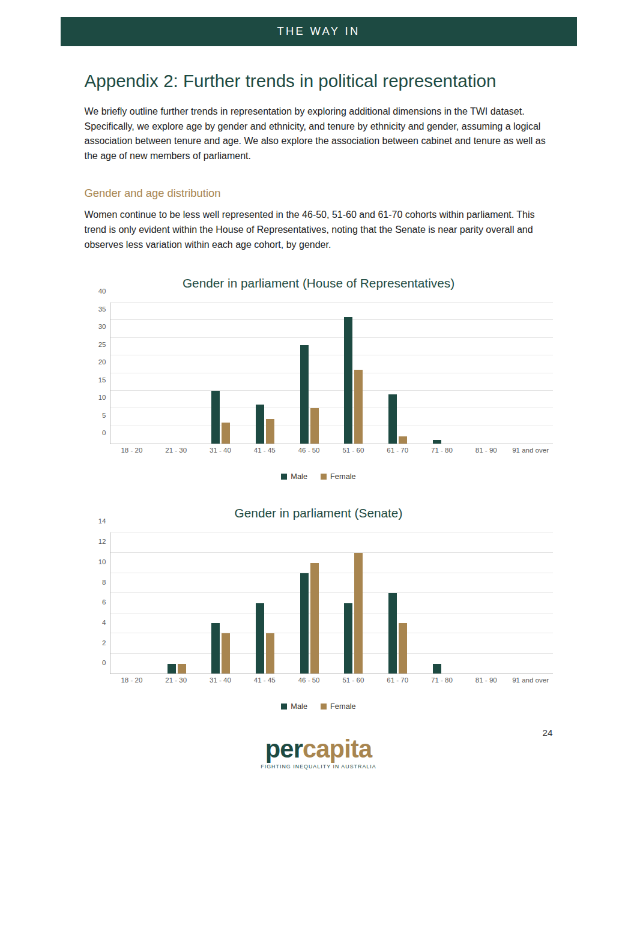The Way In
Appendix 2: Further trends in political representation
We briefly outline further trends in representation by exploring additional dimensions in the TWI dataset. Specifically, we explore age by gender and ethnicity, and tenure by ethnicity and gender, assuming a logical association between tenure and age. We also explore the association between cabinet and tenure as well as the age of new members of parliament.
Gender and age distribution
Women continue to be less well represented in the 46-50, 51-60 and 61-70 cohorts within parliament. This trend is only evident within the House of Representatives, noting that the Senate is near parity overall and observes less variation within each age cohort, by gender.
Gender in parliament (House of Representatives)
40 35 30 25 20 15 10 5 0
18 - 20
21 - 30
31 - 40
41 - 45
46 - 50
51 - 60
61 - 70
71 - 80
81 - 90
91 and over
Male Female
Gender in parliament (Senate)
14 12 10 8 6 4 2 0
18 - 20
21 - 30
31 - 40
41 - 45
46 - 50
51 - 60
61 - 70
71 - 80
81 - 90
91 and over
Male Female
24
per capita
Fighting Inequality in Australia